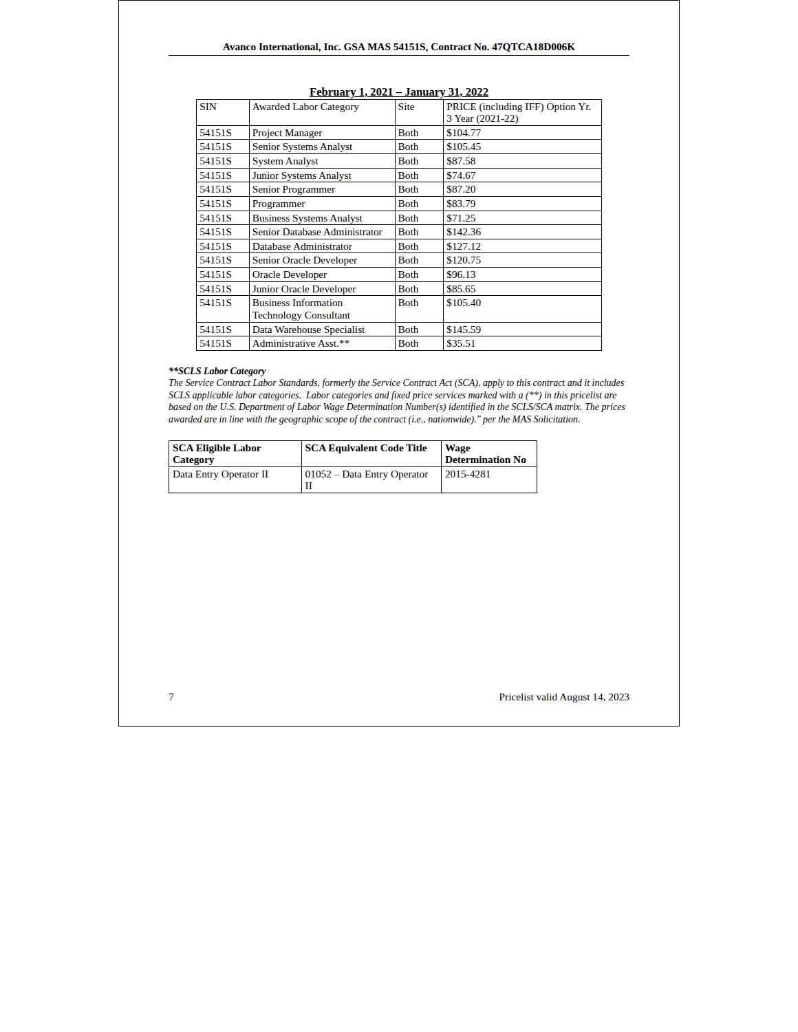Avanco International, Inc. GSA MAS 54151S, Contract No. 47QTCA18D006K
February 1, 2021 – January 31, 2022
| SIN | Awarded Labor Category | Site | PRICE (including IFF) Option Yr. 3 Year (2021-22) |
| --- | --- | --- | --- |
| 54151S | Project Manager | Both | $104.77 |
| 54151S | Senior Systems Analyst | Both | $105.45 |
| 54151S | System Analyst | Both | $87.58 |
| 54151S | Junior Systems Analyst | Both | $74.67 |
| 54151S | Senior Programmer | Both | $87.20 |
| 54151S | Programmer | Both | $83.79 |
| 54151S | Business Systems Analyst | Both | $71.25 |
| 54151S | Senior Database Administrator | Both | $142.36 |
| 54151S | Database Administrator | Both | $127.12 |
| 54151S | Senior Oracle Developer | Both | $120.75 |
| 54151S | Oracle Developer | Both | $96.13 |
| 54151S | Junior Oracle Developer | Both | $85.65 |
| 54151S | Business Information Technology Consultant | Both | $105.40 |
| 54151S | Data Warehouse Specialist | Both | $145.59 |
| 54151S | Administrative Asst.** | Both | $35.51 |
**SCLS Labor Category
The Service Contract Labor Standards, formerly the Service Contract Act (SCA), apply to this contract and it includes SCLS applicable labor categories. Labor categories and fixed price services marked with a (**) in this pricelist are based on the U.S. Department of Labor Wage Determination Number(s) identified in the SCLS/SCA matrix. The prices awarded are in line with the geographic scope of the contract (i.e., nationwide)." per the MAS Solicitation.
| SCA Eligible Labor Category | SCA Equivalent Code Title | Wage Determination No |
| --- | --- | --- |
| Data Entry Operator II | 01052 – Data Entry Operator II | 2015-4281 |
7
Pricelist valid August 14, 2023